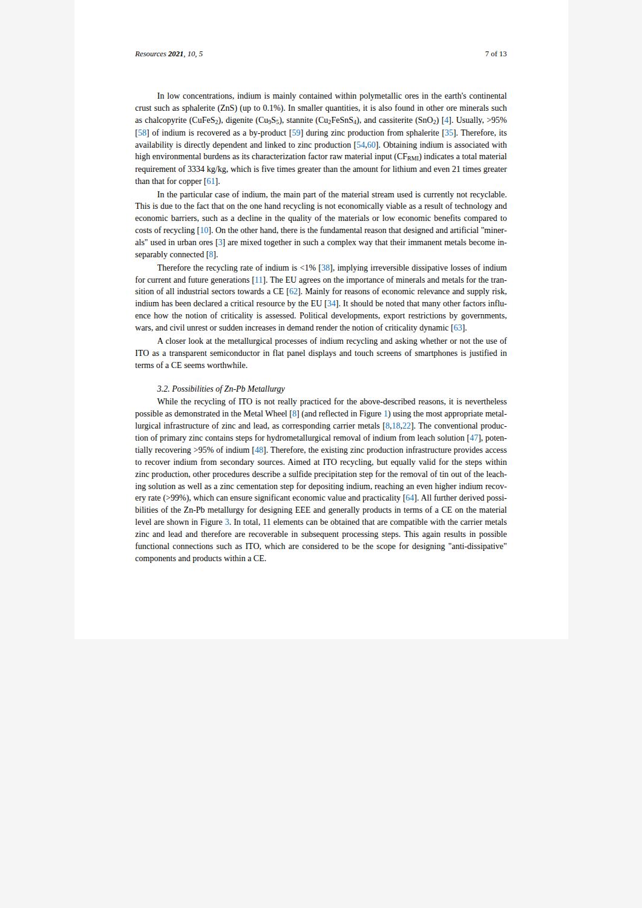Resources 2021, 10, 5 7 of 13
In low concentrations, indium is mainly contained within polymetallic ores in the earth's continental crust such as sphalerite (ZnS) (up to 0.1%). In smaller quantities, it is also found in other ore minerals such as chalcopyrite (CuFeS2), digenite (Cu9S5), stannite (Cu2FeSnS4), and cassiterite (SnO2) [4]. Usually, >95% [58] of indium is recovered as a by-product [59] during zinc production from sphalerite [35]. Therefore, its availability is directly dependent and linked to zinc production [54,60]. Obtaining indium is associated with high environmental burdens as its characterization factor raw material input (CFRMI) indicates a total material requirement of 3334 kg/kg, which is five times greater than the amount for lithium and even 21 times greater than that for copper [61].
In the particular case of indium, the main part of the material stream used is currently not recyclable. This is due to the fact that on the one hand recycling is not economically viable as a result of technology and economic barriers, such as a decline in the quality of the materials or low economic benefits compared to costs of recycling [10]. On the other hand, there is the fundamental reason that designed and artificial "minerals" used in urban ores [3] are mixed together in such a complex way that their immanent metals become inseparably connected [8].
Therefore the recycling rate of indium is <1% [38], implying irreversible dissipative losses of indium for current and future generations [11]. The EU agrees on the importance of minerals and metals for the transition of all industrial sectors towards a CE [62]. Mainly for reasons of economic relevance and supply risk, indium has been declared a critical resource by the EU [34]. It should be noted that many other factors influence how the notion of criticality is assessed. Political developments, export restrictions by governments, wars, and civil unrest or sudden increases in demand render the notion of criticality dynamic [63].
A closer look at the metallurgical processes of indium recycling and asking whether or not the use of ITO as a transparent semiconductor in flat panel displays and touch screens of smartphones is justified in terms of a CE seems worthwhile.
3.2. Possibilities of Zn-Pb Metallurgy
While the recycling of ITO is not really practiced for the above-described reasons, it is nevertheless possible as demonstrated in the Metal Wheel [8] (and reflected in Figure 1) using the most appropriate metallurgical infrastructure of zinc and lead, as corresponding carrier metals [8,18,22]. The conventional production of primary zinc contains steps for hydrometallurgical removal of indium from leach solution [47], potentially recovering >95% of indium [48]. Therefore, the existing zinc production infrastructure provides access to recover indium from secondary sources. Aimed at ITO recycling, but equally valid for the steps within zinc production, other procedures describe a sulfide precipitation step for the removal of tin out of the leaching solution as well as a zinc cementation step for depositing indium, reaching an even higher indium recovery rate (>99%), which can ensure significant economic value and practicality [64]. All further derived possibilities of the Zn-Pb metallurgy for designing EEE and generally products in terms of a CE on the material level are shown in Figure 3. In total, 11 elements can be obtained that are compatible with the carrier metals zinc and lead and therefore are recoverable in subsequent processing steps. This again results in possible functional connections such as ITO, which are considered to be the scope for designing "anti-dissipative" components and products within a CE.